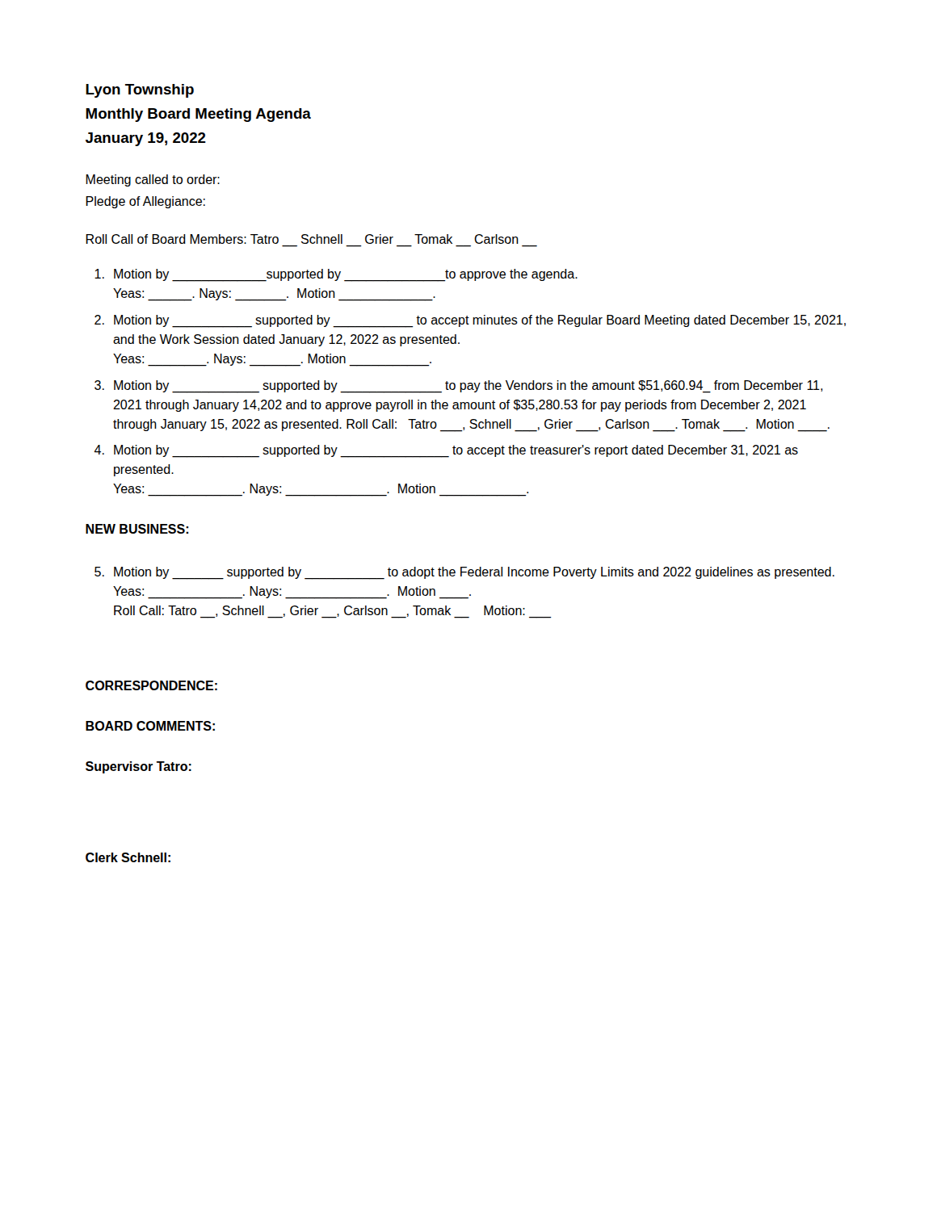Lyon Township
Monthly Board Meeting Agenda
January 19, 2022
Meeting called to order:
Pledge of Allegiance:
Roll Call of Board Members: Tatro __ Schnell __ Grier __ Tomak __ Carlson __
Motion by _____________supported by ______________to approve the agenda.
Yeas: ______. Nays: _______. Motion _____________.
Motion by ___________ supported by ___________ to accept minutes of the Regular Board Meeting dated December 15, 2021, and the Work Session dated January 12, 2022 as presented.
Yeas: ________. Nays: _______. Motion ___________.
Motion by ____________ supported by ______________ to pay the Vendors in the amount $51,660.94_ from December 11, 2021 through January 14,202 and to approve payroll in the amount of $35,280.53 for pay periods from December 2, 2021 through January 15, 2022 as presented. Roll Call: Tatro ___, Schnell ___, Grier ___, Carlson ___. Tomak ___. Motion ____.
Motion by ____________ supported by _______________ to accept the treasurer's report dated December 31, 2021 as presented.
Yeas: _____________. Nays: ______________. Motion ____________.
NEW BUSINESS:
Motion by _______ supported by ___________ to adopt the Federal Income Poverty Limits and 2022 guidelines as presented. Yeas: _____________. Nays: ______________. Motion ____.
Roll Call: Tatro __, Schnell __, Grier __, Carlson __, Tomak __ Motion: ___
CORRESPONDENCE:
BOARD COMMENTS:
Supervisor Tatro:
Clerk Schnell: